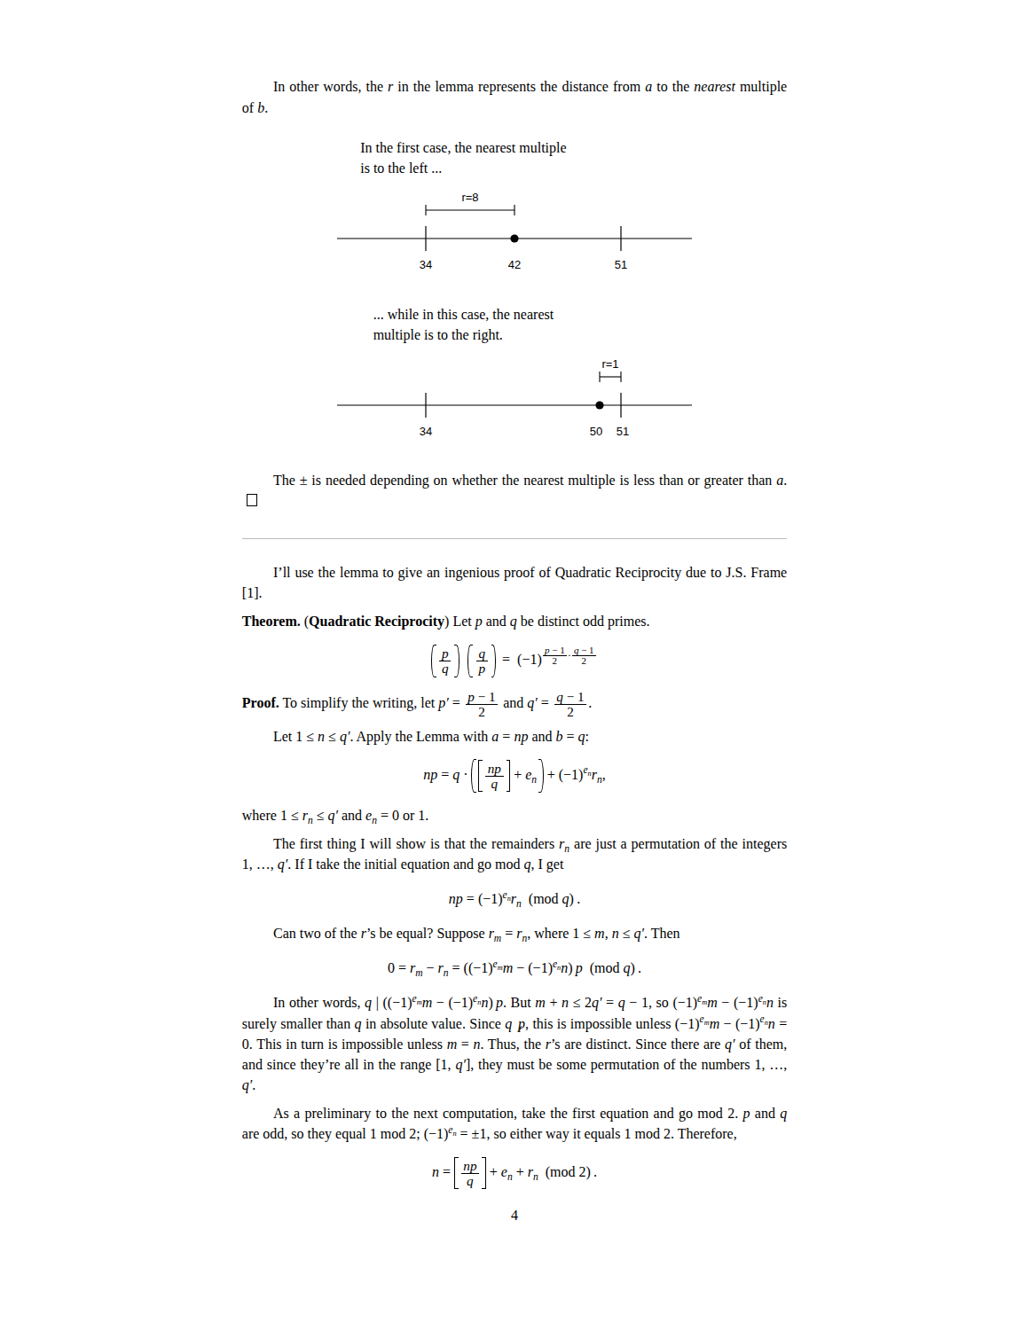In other words, the r in the lemma represents the distance from a to the nearest multiple of b.
In the first case, the nearest multiple
is to the left ...
r=8 34 42 51
... while in this case, the nearest
multiple is to the right.
r=1 34 50 51
The ± is needed depending on whether the nearest multiple is less than or greater than a.
I’ll use the lemma to give an ingenious proof of Quadratic Reciprocity due to J.S. Frame [1].
Theorem. (Quadratic Reciprocity) Let p and q be distinct odd primes.
pq qp = (−1)p − 12·q − 12
Proof. To simplify the writing, let p′ = p − 12 and q′ = q − 12.
Let 1 ≤ n ≤ q′. Apply the Lemma with a = np and b = q:
np = q · np q + en + (−1)enrn,
where 1 ≤ rn ≤ q′ and en = 0 or 1.
The first thing I will show is that the remainders rn are just a permutation of the integers 1, …, q′. If I take the initial equation and go mod q, I get
np = (−1)enrn (mod q) .
Can two of the r’s be equal? Suppose rm = rn, where 1 ≤ m, n ≤ q′. Then
0 = rm − rn = ((−1)emm − (−1)enn) p (mod q) .
In other words, q | ((−1)emm − (−1)enn) p. But m + n ≤ 2q′ = q − 1, so (−1)emm − (−1)enn is surely smaller than q in absolute value. Since q p, this is impossible unless (−1)emm − (−1)enn = 0. This in turn is impossible unless m = n. Thus, the r’s are distinct. Since there are q′ of them, and since they’re all in the range [1, q′], they must be some permutation of the numbers 1, …, q′.
As a preliminary to the next computation, take the first equation and go mod 2. p and q are odd, so they equal 1 mod 2; (−1)en = ±1, so either way it equals 1 mod 2. Therefore,
n = np q + en + rn (mod 2) .
4